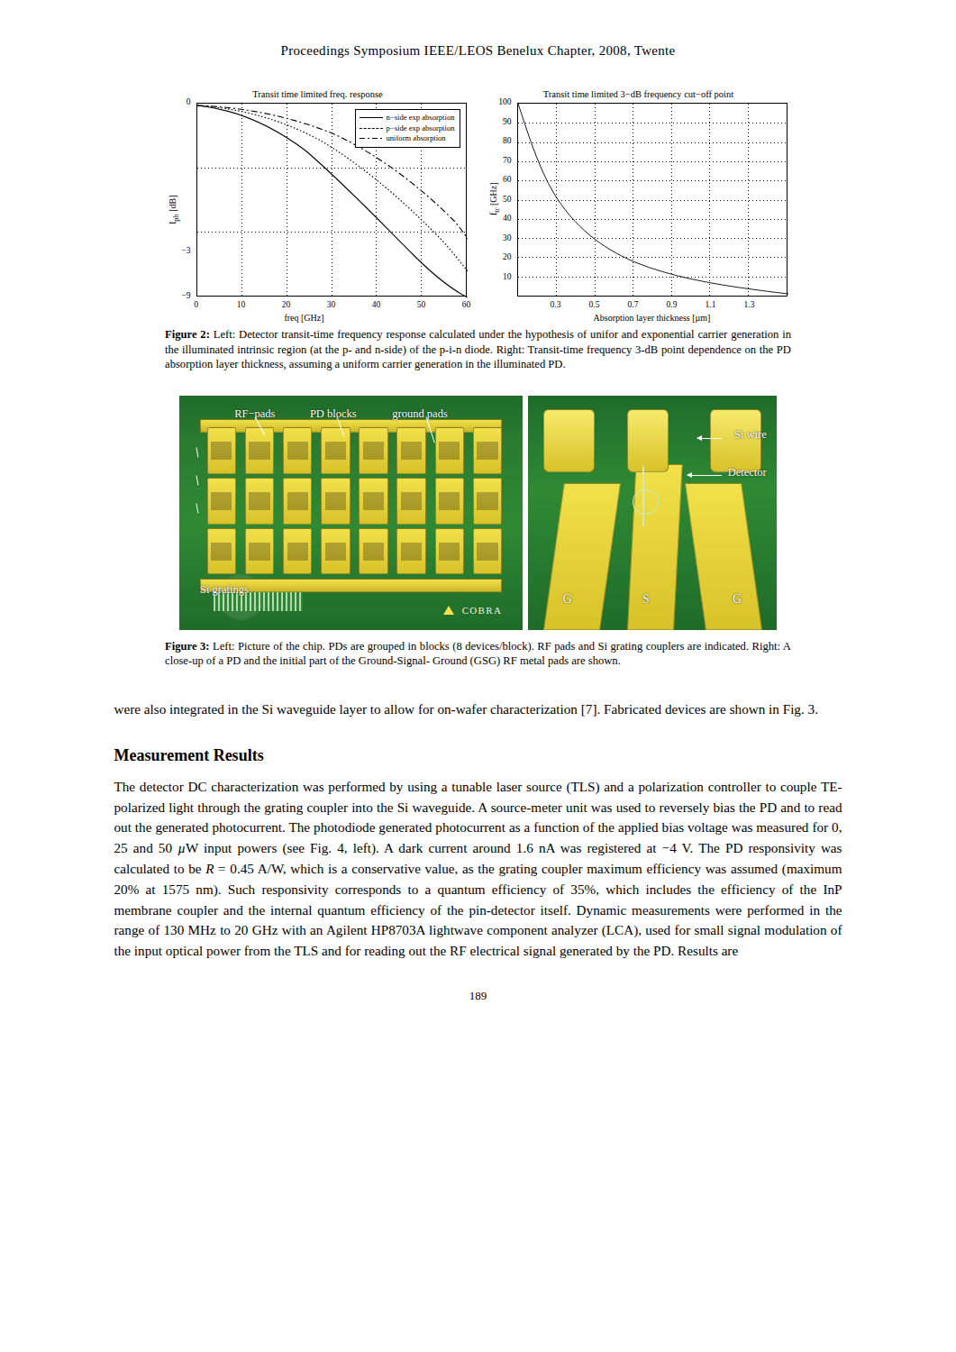Proceedings Symposium IEEE/LEOS Benelux Chapter, 2008, Twente
Transit time limited freq. response
n−side exp absorption
p−side exp absorption
uniform absorption
0
−3
−6
−9
0
10
20
30
40
50
60
freq [GHz]
Iph [dB]
Transit time limited 3−dB frequency cut−off point
100
90
80
70
60
50
40
30
20
10
0.3
0.5
0.7
0.9
1.1
1.3
Absorption layer thickness [µm]
ftr [GHz]
Figure 2: Left: Detector transit-time frequency response calculated under the hypothesis of unifor and exponential carrier generation in the illuminated intrinsic region (at the p- and n-side) of the p-i-n diode. Right: Transit-time frequency 3-dB point dependence on the PD absorption layer thickness, assuming a uniform carrier generation in the illuminated PD.
COBRA
RF−pads
PD blocks
ground pads
Si gratings
Si wire
Detector
G
S
G
Figure 3: Left: Picture of the chip. PDs are grouped in blocks (8 devices/block). RF pads and Si grating couplers are indicated. Right: A close-up of a PD and the initial part of the Ground-Signal- Ground (GSG) RF metal pads are shown.
were also integrated in the Si waveguide layer to allow for on-wafer characterization [7]. Fabricated devices are shown in Fig. 3.
Measurement Results
The detector DC characterization was performed by using a tunable laser source (TLS) and a polarization controller to couple TE-polarized light through the grating coupler into the Si waveguide. A source-meter unit was used to reversely bias the PD and to read out the generated photocurrent. The photodiode generated photocurrent as a function of the applied bias voltage was measured for 0, 25 and 50 µ W input powers (see Fig. 4, left). A dark current around 1.6 nA was registered at −4 V. The PD responsivity was calculated to be R = 0.45 A/W, which is a conservative value, as the grating coupler maximum efficiency was assumed (maximum 20% at 1575 nm). Such responsivity corresponds to a quantum efficiency of 35%, which includes the efficiency of the InP membrane coupler and the internal quantum efficiency of the pin-detector itself. Dynamic measurements were performed in the range of 130 MHz to 20 GHz with an Agilent HP8703A lightwave component analyzer (LCA), used for small signal modulation of the input optical power from the TLS and for reading out the RF electrical signal generated by the PD. Results are
189